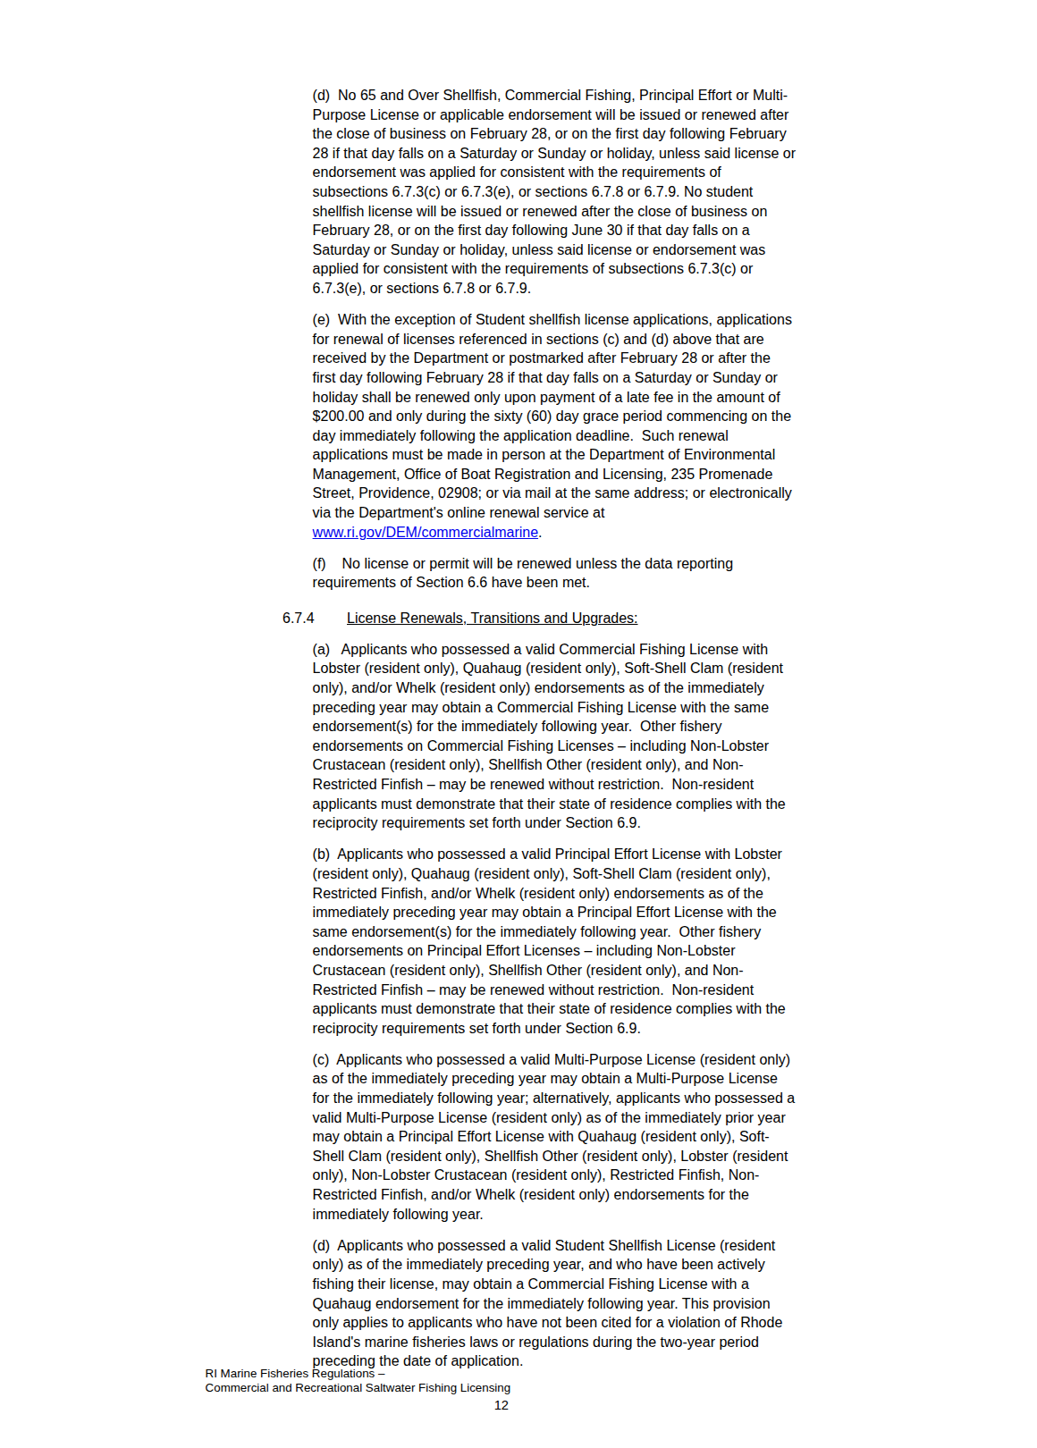(d) No 65 and Over Shellfish, Commercial Fishing, Principal Effort or Multi-Purpose License or applicable endorsement will be issued or renewed after the close of business on February 28, or on the first day following February 28 if that day falls on a Saturday or Sunday or holiday, unless said license or endorsement was applied for consistent with the requirements of subsections 6.7.3(c) or 6.7.3(e), or sections 6.7.8 or 6.7.9. No student shellfish license will be issued or renewed after the close of business on February 28, or on the first day following June 30 if that day falls on a Saturday or Sunday or holiday, unless said license or endorsement was applied for consistent with the requirements of subsections 6.7.3(c) or 6.7.3(e), or sections 6.7.8 or 6.7.9.
(e) With the exception of Student shellfish license applications, applications for renewal of licenses referenced in sections (c) and (d) above that are received by the Department or postmarked after February 28 or after the first day following February 28 if that day falls on a Saturday or Sunday or holiday shall be renewed only upon payment of a late fee in the amount of $200.00 and only during the sixty (60) day grace period commencing on the day immediately following the application deadline. Such renewal applications must be made in person at the Department of Environmental Management, Office of Boat Registration and Licensing, 235 Promenade Street, Providence, 02908; or via mail at the same address; or electronically via the Department's online renewal service at www.ri.gov/DEM/commercialmarine.
(f) No license or permit will be renewed unless the data reporting requirements of Section 6.6 have been met.
6.7.4 License Renewals, Transitions and Upgrades:
(a) Applicants who possessed a valid Commercial Fishing License with Lobster (resident only), Quahaug (resident only), Soft-Shell Clam (resident only), and/or Whelk (resident only) endorsements as of the immediately preceding year may obtain a Commercial Fishing License with the same endorsement(s) for the immediately following year. Other fishery endorsements on Commercial Fishing Licenses – including Non-Lobster Crustacean (resident only), Shellfish Other (resident only), and Non-Restricted Finfish – may be renewed without restriction. Non-resident applicants must demonstrate that their state of residence complies with the reciprocity requirements set forth under Section 6.9.
(b) Applicants who possessed a valid Principal Effort License with Lobster (resident only), Quahaug (resident only), Soft-Shell Clam (resident only), Restricted Finfish, and/or Whelk (resident only) endorsements as of the immediately preceding year may obtain a Principal Effort License with the same endorsement(s) for the immediately following year. Other fishery endorsements on Principal Effort Licenses – including Non-Lobster Crustacean (resident only), Shellfish Other (resident only), and Non-Restricted Finfish – may be renewed without restriction. Non-resident applicants must demonstrate that their state of residence complies with the reciprocity requirements set forth under Section 6.9.
(c) Applicants who possessed a valid Multi-Purpose License (resident only) as of the immediately preceding year may obtain a Multi-Purpose License for the immediately following year; alternatively, applicants who possessed a valid Multi-Purpose License (resident only) as of the immediately prior year may obtain a Principal Effort License with Quahaug (resident only), Soft-Shell Clam (resident only), Shellfish Other (resident only), Lobster (resident only), Non-Lobster Crustacean (resident only), Restricted Finfish, Non-Restricted Finfish, and/or Whelk (resident only) endorsements for the immediately following year.
(d) Applicants who possessed a valid Student Shellfish License (resident only) as of the immediately preceding year, and who have been actively fishing their license, may obtain a Commercial Fishing License with a Quahaug endorsement for the immediately following year. This provision only applies to applicants who have not been cited for a violation of Rhode Island's marine fisheries laws or regulations during the two-year period preceding the date of application.
RI Marine Fisheries Regulations –
Commercial and Recreational Saltwater Fishing Licensing
12